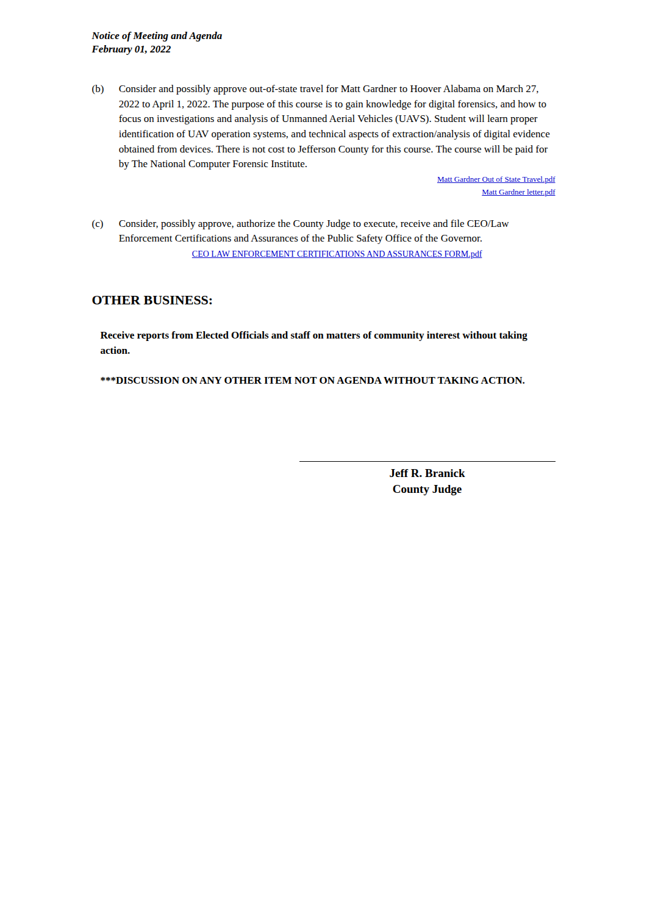Notice of Meeting and Agenda
February 01, 2022
(b) Consider and possibly approve out-of-state travel for Matt Gardner to Hoover Alabama on March 27, 2022 to April 1, 2022. The purpose of this course is to gain knowledge for digital forensics, and how to focus on investigations and analysis of Unmanned Aerial Vehicles (UAVS). Student will learn proper identification of UAV operation systems, and technical aspects of extraction/analysis of digital evidence obtained from devices. There is not cost to Jefferson County for this course. The course will be paid for by The National Computer Forensic Institute.
Matt Gardner Out of State Travel.pdf
Matt Gardner letter.pdf
(c) Consider, possibly approve, authorize the County Judge to execute, receive and file CEO/Law Enforcement Certifications and Assurances of the Public Safety Office of the Governor.
CEO LAW ENFORCEMENT CERTIFICATIONS AND ASSURANCES FORM.pdf
OTHER BUSINESS:
Receive reports from Elected Officials and staff on matters of community interest without taking action.
***DISCUSSION ON ANY OTHER ITEM NOT ON AGENDA WITHOUT TAKING ACTION.
Jeff R. Branick
County Judge